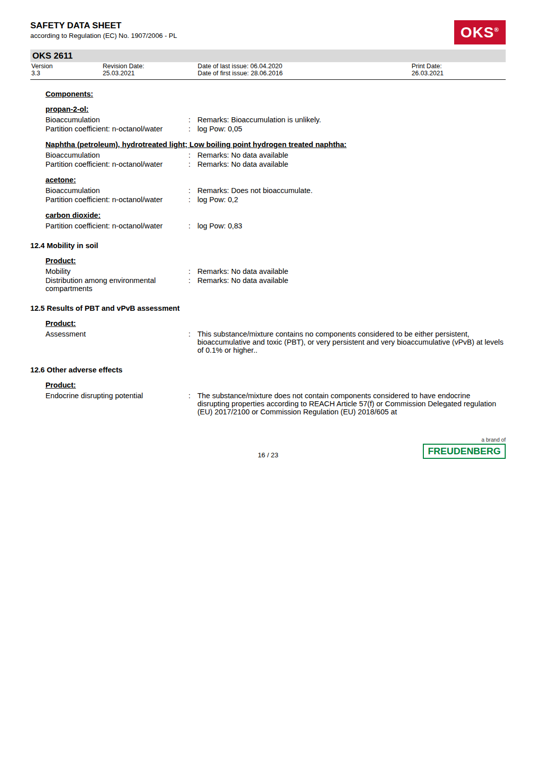SAFETY DATA SHEET
according to Regulation (EC) No. 1907/2006 - PL
OKS®
OKS 2611
| Version 3.3 | Revision Date: 25.03.2021 | Date of last issue: 06.04.2020 Date of first issue: 28.06.2016 | Print Date: 26.03.2021 |
Components:
propan-2-ol:
| Bioaccumulation | : | Remarks: Bioaccumulation is unlikely. |
| Partition coefficient: n-octanol/water | : | log Pow: 0,05 |
Naphtha (petroleum), hydrotreated light; Low boiling point hydrogen treated naphtha:
| Bioaccumulation | : | Remarks: No data available |
| Partition coefficient: n-octanol/water | : | Remarks: No data available |
acetone:
| Bioaccumulation | : | Remarks: Does not bioaccumulate. |
| Partition coefficient: n-octanol/water | : | log Pow: 0,2 |
carbon dioxide:
| Partition coefficient: n-octanol/water | : | log Pow: 0,83 |
12.4 Mobility in soil
Product:
| Mobility | : | Remarks: No data available |
| Distribution among environmental compartments | : | Remarks: No data available |
12.5 Results of PBT and vPvB assessment
Product:
| Assessment | : | This substance/mixture contains no components considered to be either persistent, bioaccumulative and toxic (PBT), or very persistent and very bioaccumulative (vPvB) at levels of 0.1% or higher.. |
12.6 Other adverse effects
Product:
| Endocrine disrupting potential | : | The substance/mixture does not contain components considered to have endocrine disrupting properties according to REACH Article 57(f) or Commission Delegated regulation (EU) 2017/2100 or Commission Regulation (EU) 2018/605 at |
16 / 23
a brand of
FREUDENBERG